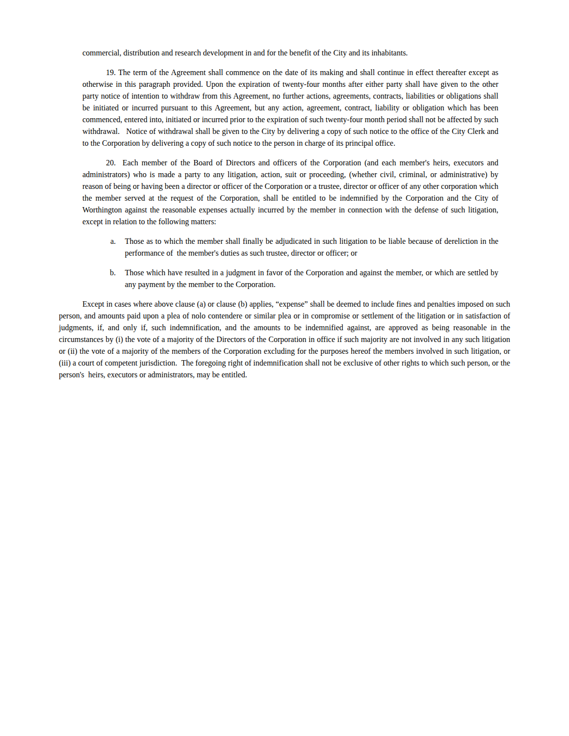commercial, distribution and research development in and for the benefit of the City and its inhabitants.
19. The term of the Agreement shall commence on the date of its making and shall continue in effect thereafter except as otherwise in this paragraph provided. Upon the expiration of twenty-four months after either party shall have given to the other party notice of intention to withdraw from this Agreement, no further actions, agreements, contracts, liabilities or obligations shall be initiated or incurred pursuant to this Agreement, but any action, agreement, contract, liability or obligation which has been commenced, entered into, initiated or incurred prior to the expiration of such twenty-four month period shall not be affected by such withdrawal. Notice of withdrawal shall be given to the City by delivering a copy of such notice to the office of the City Clerk and to the Corporation by delivering a copy of such notice to the person in charge of its principal office.
20. Each member of the Board of Directors and officers of the Corporation (and each member's heirs, executors and administrators) who is made a party to any litigation, action, suit or proceeding, (whether civil, criminal, or administrative) by reason of being or having been a director or officer of the Corporation or a trustee, director or officer of any other corporation which the member served at the request of the Corporation, shall be entitled to be indemnified by the Corporation and the City of Worthington against the reasonable expenses actually incurred by the member in connection with the defense of such litigation, except in relation to the following matters:
Those as to which the member shall finally be adjudicated in such litigation to be liable because of dereliction in the performance of the member's duties as such trustee, director or officer; or
Those which have resulted in a judgment in favor of the Corporation and against the member, or which are settled by any payment by the member to the Corporation.
Except in cases where above clause (a) or clause (b) applies, “expense” shall be deemed to include fines and penalties imposed on such person, and amounts paid upon a plea of nolo contendere or similar plea or in compromise or settlement of the litigation or in satisfaction of judgments, if, and only if, such indemnification, and the amounts to be indemnified against, are approved as being reasonable in the circumstances by (i) the vote of a majority of the Directors of the Corporation in office if such majority are not involved in any such litigation or (ii) the vote of a majority of the members of the Corporation excluding for the purposes hereof the members involved in such litigation, or (iii) a court of competent jurisdiction. The foregoing right of indemnification shall not be exclusive of other rights to which such person, or the person's heirs, executors or administrators, may be entitled.